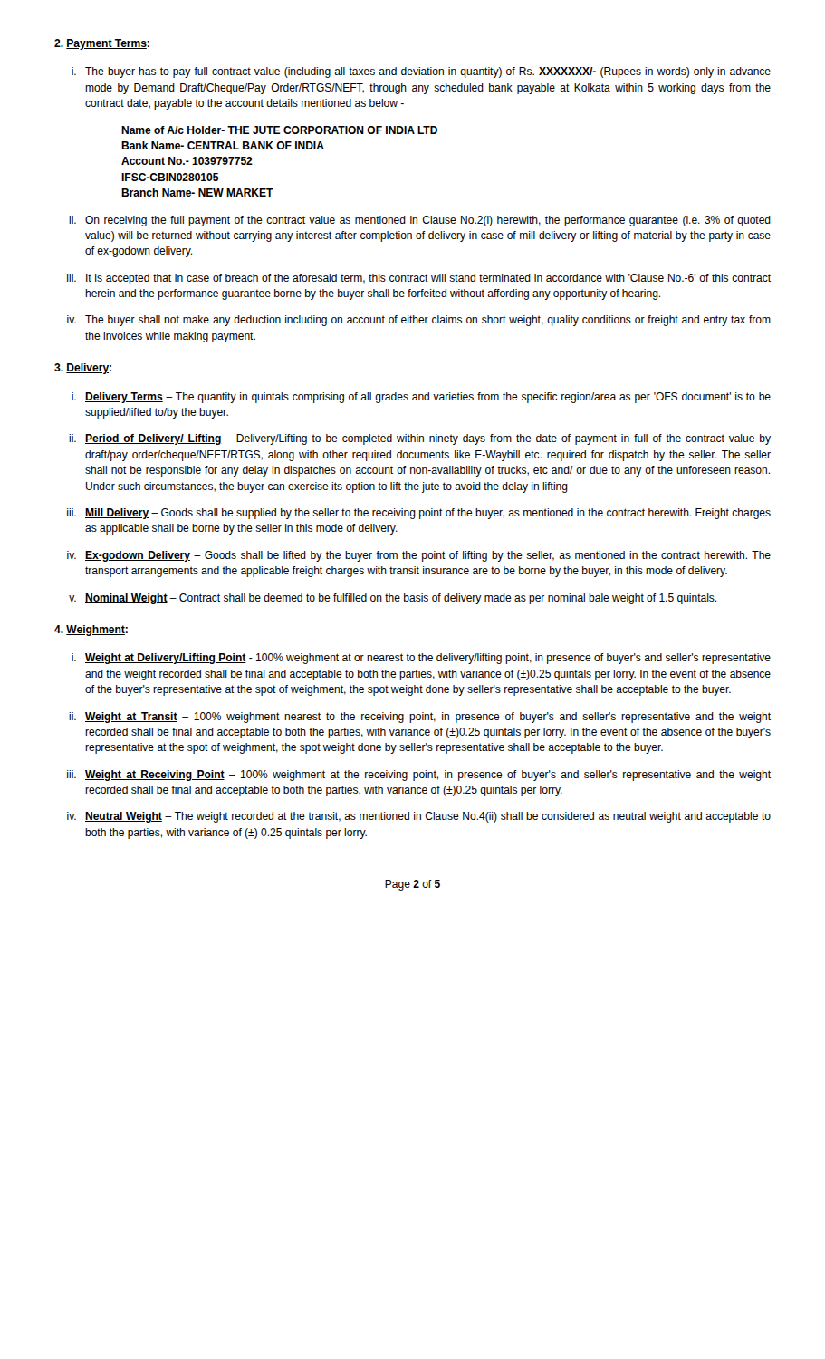2. Payment Terms:
The buyer has to pay full contract value (including all taxes and deviation in quantity) of Rs. XXXXXXX/- (Rupees in words) only in advance mode by Demand Draft/Cheque/Pay Order/RTGS/NEFT, through any scheduled bank payable at Kolkata within 5 working days from the contract date, payable to the account details mentioned as below -
Name of A/c Holder- THE JUTE CORPORATION OF INDIA LTD
Bank Name- CENTRAL BANK OF INDIA
Account No.- 1039797752
IFSC-CBIN0280105
Branch Name- NEW MARKET
On receiving the full payment of the contract value as mentioned in Clause No.2(i) herewith, the performance guarantee (i.e. 3% of quoted value) will be returned without carrying any interest after completion of delivery in case of mill delivery or lifting of material by the party in case of ex-godown delivery.
It is accepted that in case of breach of the aforesaid term, this contract will stand terminated in accordance with 'Clause No.-6' of this contract herein and the performance guarantee borne by the buyer shall be forfeited without affording any opportunity of hearing.
The buyer shall not make any deduction including on account of either claims on short weight, quality conditions or freight and entry tax from the invoices while making payment.
3. Delivery:
Delivery Terms – The quantity in quintals comprising of all grades and varieties from the specific region/area as per 'OFS document' is to be supplied/lifted to/by the buyer.
Period of Delivery/ Lifting – Delivery/Lifting to be completed within ninety days from the date of payment in full of the contract value by draft/pay order/cheque/NEFT/RTGS, along with other required documents like E-Waybill etc. required for dispatch by the seller. The seller shall not be responsible for any delay in dispatches on account of non-availability of trucks, etc and/ or due to any of the unforeseen reason. Under such circumstances, the buyer can exercise its option to lift the jute to avoid the delay in lifting
Mill Delivery – Goods shall be supplied by the seller to the receiving point of the buyer, as mentioned in the contract herewith. Freight charges as applicable shall be borne by the seller in this mode of delivery.
Ex-godown Delivery – Goods shall be lifted by the buyer from the point of lifting by the seller, as mentioned in the contract herewith. The transport arrangements and the applicable freight charges with transit insurance are to be borne by the buyer, in this mode of delivery.
Nominal Weight – Contract shall be deemed to be fulfilled on the basis of delivery made as per nominal bale weight of 1.5 quintals.
4. Weighment:
Weight at Delivery/Lifting Point - 100% weighment at or nearest to the delivery/lifting point, in presence of buyer's and seller's representative and the weight recorded shall be final and acceptable to both the parties, with variance of (±)0.25 quintals per lorry. In the event of the absence of the buyer's representative at the spot of weighment, the spot weight done by seller's representative shall be acceptable to the buyer.
Weight at Transit – 100% weighment nearest to the receiving point, in presence of buyer's and seller's representative and the weight recorded shall be final and acceptable to both the parties, with variance of (±)0.25 quintals per lorry. In the event of the absence of the buyer's representative at the spot of weighment, the spot weight done by seller's representative shall be acceptable to the buyer.
Weight at Receiving Point – 100% weighment at the receiving point, in presence of buyer's and seller's representative and the weight recorded shall be final and acceptable to both the parties, with variance of (±)0.25 quintals per lorry.
Neutral Weight – The weight recorded at the transit, as mentioned in Clause No.4(ii) shall be considered as neutral weight and acceptable to both the parties, with variance of (±) 0.25 quintals per lorry.
Page 2 of 5